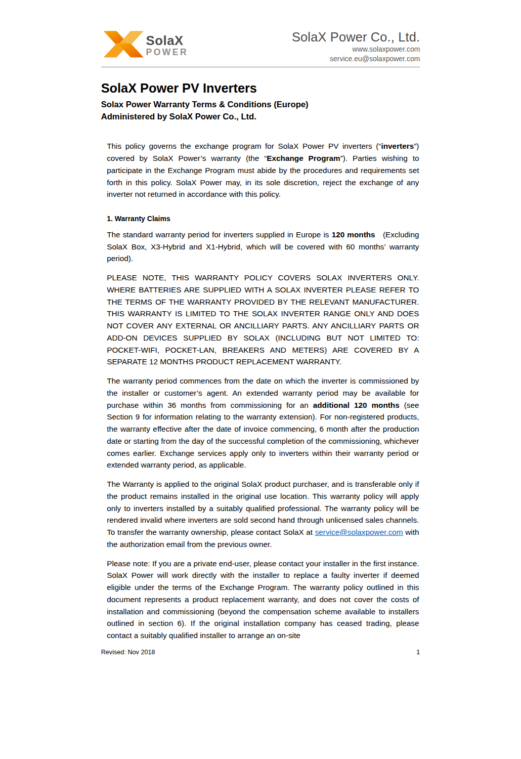SolaX POWER
SolaX Power Co., Ltd.
www.solaxpower.com
service.eu@solaxpower.com
SolaX Power PV Inverters
Solax Power Warranty Terms & Conditions (Europe)
Administered by SolaX Power Co., Ltd.
This policy governs the exchange program for SolaX Power PV inverters (“inverters”) covered by SolaX Power’s warranty (the “Exchange Program”). Parties wishing to participate in the Exchange Program must abide by the procedures and requirements set forth in this policy. SolaX Power may, in its sole discretion, reject the exchange of any inverter not returned in accordance with this policy.
1. Warranty Claims
The standard warranty period for inverters supplied in Europe is 120 months (Excluding SolaX Box, X3-Hybrid and X1-Hybrid, which will be covered with 60 months’ warranty period).
Please note, this warranty policy covers solax inverters only. Where batteries are supplied with a solax inverter please refer to the terms of the warranty provided by the relevant manufacturer. This warranty is limited to the solax inverter range only and does not cover any external or ancilliary parts. Any ancilliary parts or add-on devices supplied by solax (including but not limited to: pocket-wifi, pocket-lan, breakers and meters) are covered by a separate 12 months product replacement warranty.
The warranty period commences from the date on which the inverter is commissioned by the installer or customer’s agent. An extended warranty period may be available for purchase within 36 months from commissioning for an additional 120 months (see Section 9 for information relating to the warranty extension). For non-registered products, the warranty effective after the date of invoice commencing, 6 month after the production date or starting from the day of the successful completion of the commissioning, whichever comes earlier. Exchange services apply only to inverters within their warranty period or extended warranty period, as applicable.
The Warranty is applied to the original SolaX product purchaser, and is transferable only if the product remains installed in the original use location. This warranty policy will apply only to inverters installed by a suitably qualified professional. The warranty policy will be rendered invalid where inverters are sold second hand through unlicensed sales channels. To transfer the warranty ownership, please contact SolaX at service@solaxpower.com with the authorization email from the previous owner.
Please note: If you are a private end-user, please contact your installer in the first instance. SolaX Power will work directly with the installer to replace a faulty inverter if deemed eligible under the terms of the Exchange Program. The warranty policy outlined in this document represents a product replacement warranty, and does not cover the costs of installation and commissioning (beyond the compensation scheme available to installers outlined in section 6). If the original installation company has ceased trading, please contact a suitably qualified installer to arrange an on-site
Revised: Nov 2018
1